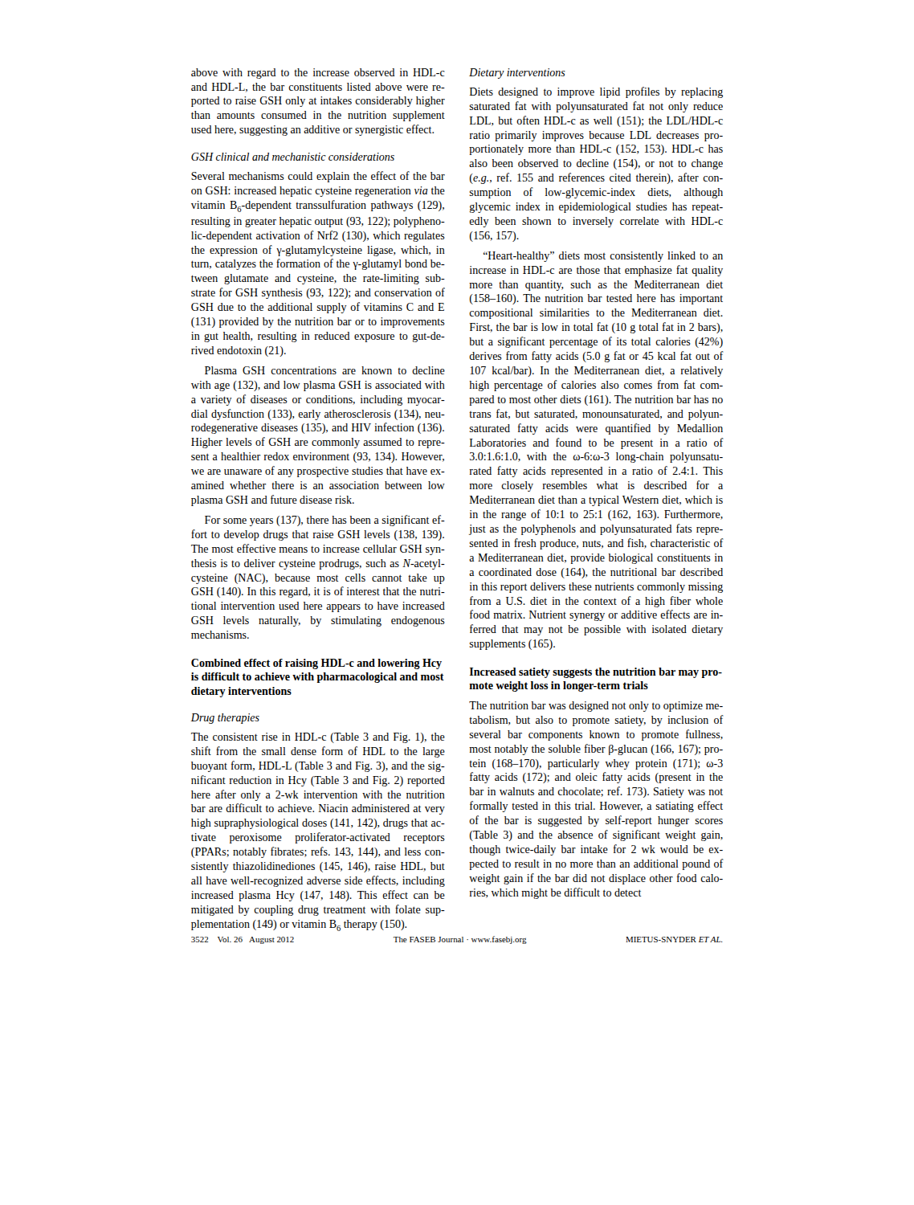above with regard to the increase observed in HDL-c and HDL-L, the bar constituents listed above were reported to raise GSH only at intakes considerably higher than amounts consumed in the nutrition supplement used here, suggesting an additive or synergistic effect.
GSH clinical and mechanistic considerations
Several mechanisms could explain the effect of the bar on GSH: increased hepatic cysteine regeneration via the vitamin B6-dependent transsulfuration pathways (129), resulting in greater hepatic output (93, 122); polyphenolic-dependent activation of Nrf2 (130), which regulates the expression of γ-glutamylcysteine ligase, which, in turn, catalyzes the formation of the γ-glutamyl bond between glutamate and cysteine, the rate-limiting substrate for GSH synthesis (93, 122); and conservation of GSH due to the additional supply of vitamins C and E (131) provided by the nutrition bar or to improvements in gut health, resulting in reduced exposure to gut-derived endotoxin (21).
Plasma GSH concentrations are known to decline with age (132), and low plasma GSH is associated with a variety of diseases or conditions, including myocardial dysfunction (133), early atherosclerosis (134), neurodegenerative diseases (135), and HIV infection (136). Higher levels of GSH are commonly assumed to represent a healthier redox environment (93, 134). However, we are unaware of any prospective studies that have examined whether there is an association between low plasma GSH and future disease risk.
For some years (137), there has been a significant effort to develop drugs that raise GSH levels (138, 139). The most effective means to increase cellular GSH synthesis is to deliver cysteine prodrugs, such as N-acetylcysteine (NAC), because most cells cannot take up GSH (140). In this regard, it is of interest that the nutritional intervention used here appears to have increased GSH levels naturally, by stimulating endogenous mechanisms.
Combined effect of raising HDL-c and lowering Hcy is difficult to achieve with pharmacological and most dietary interventions
Drug therapies
The consistent rise in HDL-c (Table 3 and Fig. 1), the shift from the small dense form of HDL to the large buoyant form, HDL-L (Table 3 and Fig. 3), and the significant reduction in Hcy (Table 3 and Fig. 2) reported here after only a 2-wk intervention with the nutrition bar are difficult to achieve. Niacin administered at very high supraphysiological doses (141, 142), drugs that activate peroxisome proliferator-activated receptors (PPARs; notably fibrates; refs. 143, 144), and less consistently thiazolidinediones (145, 146), raise HDL, but all have well-recognized adverse side effects, including increased plasma Hcy (147, 148). This effect can be mitigated by coupling drug treatment with folate supplementation (149) or vitamin B6 therapy (150).
Dietary interventions
Diets designed to improve lipid profiles by replacing saturated fat with polyunsaturated fat not only reduce LDL, but often HDL-c as well (151); the LDL/HDL-c ratio primarily improves because LDL decreases proportionately more than HDL-c (152, 153). HDL-c has also been observed to decline (154), or not to change (e.g., ref. 155 and references cited therein), after consumption of low-glycemic-index diets, although glycemic index in epidemiological studies has repeatedly been shown to inversely correlate with HDL-c (156, 157).
“Heart-healthy” diets most consistently linked to an increase in HDL-c are those that emphasize fat quality more than quantity, such as the Mediterranean diet (158–160). The nutrition bar tested here has important compositional similarities to the Mediterranean diet. First, the bar is low in total fat (10 g total fat in 2 bars), but a significant percentage of its total calories (42%) derives from fatty acids (5.0 g fat or 45 kcal fat out of 107 kcal/bar). In the Mediterranean diet, a relatively high percentage of calories also comes from fat compared to most other diets (161). The nutrition bar has no trans fat, but saturated, monounsaturated, and polyunsaturated fatty acids were quantified by Medallion Laboratories and found to be present in a ratio of 3.0:1.6:1.0, with the ω-6:ω-3 long-chain polyunsaturated fatty acids represented in a ratio of 2.4:1. This more closely resembles what is described for a Mediterranean diet than a typical Western diet, which is in the range of 10:1 to 25:1 (162, 163). Furthermore, just as the polyphenols and polyunsaturated fats represented in fresh produce, nuts, and fish, characteristic of a Mediterranean diet, provide biological constituents in a coordinated dose (164), the nutritional bar described in this report delivers these nutrients commonly missing from a U.S. diet in the context of a high fiber whole food matrix. Nutrient synergy or additive effects are inferred that may not be possible with isolated dietary supplements (165).
Increased satiety suggests the nutrition bar may promote weight loss in longer-term trials
The nutrition bar was designed not only to optimize metabolism, but also to promote satiety, by inclusion of several bar components known to promote fullness, most notably the soluble fiber β-glucan (166, 167); protein (168–170), particularly whey protein (171); ω-3 fatty acids (172); and oleic fatty acids (present in the bar in walnuts and chocolate; ref. 173). Satiety was not formally tested in this trial. However, a satiating effect of the bar is suggested by self-report hunger scores (Table 3) and the absence of significant weight gain, though twice-daily bar intake for 2 wk would be expected to result in no more than an additional pound of weight gain if the bar did not displace other food calories, which might be difficult to detect
3522 Vol. 26 August 2012
The FASEB Journal · www.fasebj.org
MIETUS-SNYDER ET AL.